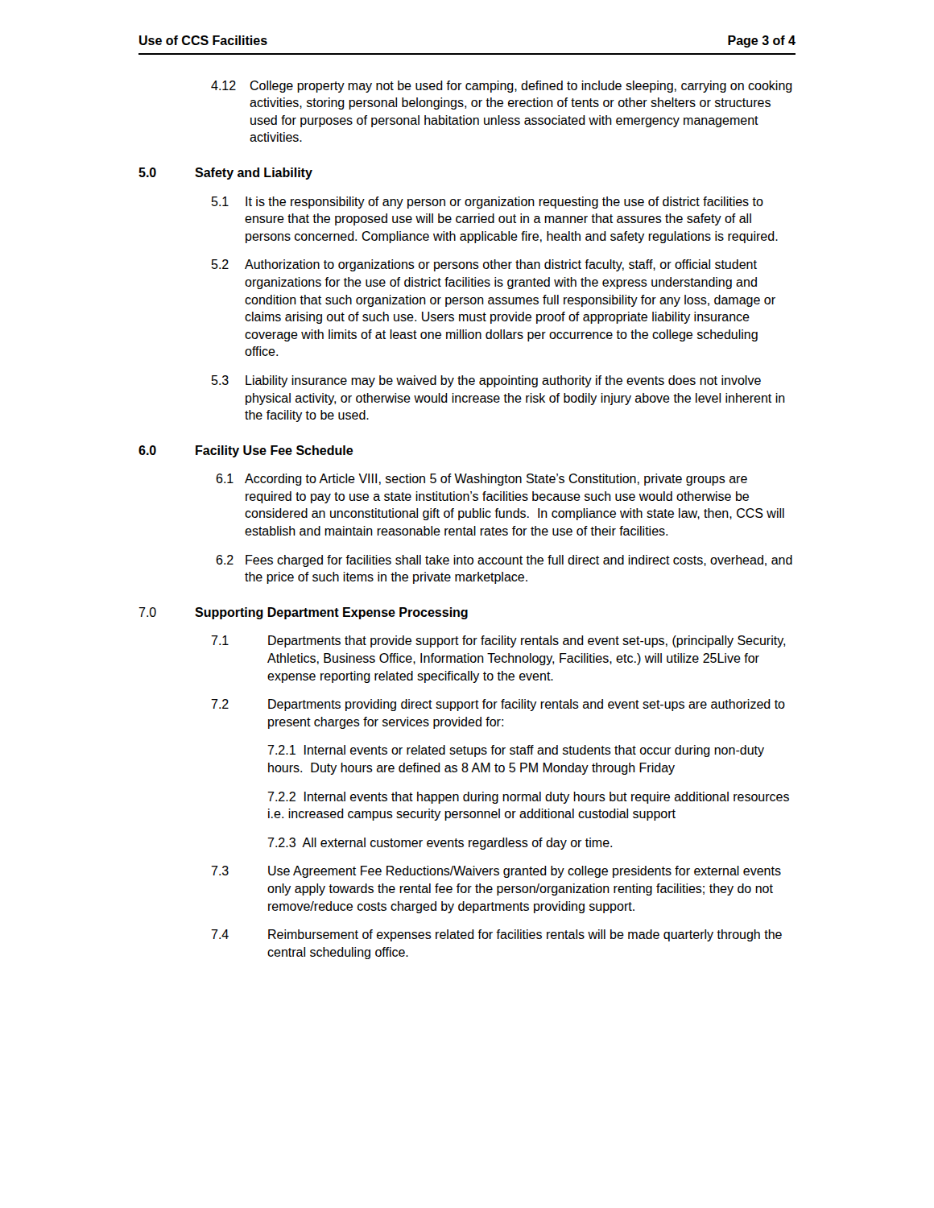Use of CCS Facilities Page 3 of 4
4.12 College property may not be used for camping, defined to include sleeping, carrying on cooking activities, storing personal belongings, or the erection of tents or other shelters or structures used for purposes of personal habitation unless associated with emergency management activities.
5.0 Safety and Liability
5.1 It is the responsibility of any person or organization requesting the use of district facilities to ensure that the proposed use will be carried out in a manner that assures the safety of all persons concerned. Compliance with applicable fire, health and safety regulations is required.
5.2 Authorization to organizations or persons other than district faculty, staff, or official student organizations for the use of district facilities is granted with the express understanding and condition that such organization or person assumes full responsibility for any loss, damage or claims arising out of such use. Users must provide proof of appropriate liability insurance coverage with limits of at least one million dollars per occurrence to the college scheduling office.
5.3 Liability insurance may be waived by the appointing authority if the events does not involve physical activity, or otherwise would increase the risk of bodily injury above the level inherent in the facility to be used.
6.0 Facility Use Fee Schedule
6.1 According to Article VIII, section 5 of Washington State’s Constitution, private groups are required to pay to use a state institution’s facilities because such use would otherwise be considered an unconstitutional gift of public funds. In compliance with state law, then, CCS will establish and maintain reasonable rental rates for the use of their facilities.
6.2 Fees charged for facilities shall take into account the full direct and indirect costs, overhead, and the price of such items in the private marketplace.
7.0 Supporting Department Expense Processing
7.1 Departments that provide support for facility rentals and event set-ups, (principally Security, Athletics, Business Office, Information Technology, Facilities, etc.) will utilize 25Live for expense reporting related specifically to the event.
7.2 Departments providing direct support for facility rentals and event set-ups are authorized to present charges for services provided for:
7.2.1 Internal events or related setups for staff and students that occur during non-duty hours. Duty hours are defined as 8 AM to 5 PM Monday through Friday
7.2.2 Internal events that happen during normal duty hours but require additional resources i.e. increased campus security personnel or additional custodial support
7.2.3 All external customer events regardless of day or time.
7.3 Use Agreement Fee Reductions/Waivers granted by college presidents for external events only apply towards the rental fee for the person/organization renting facilities; they do not remove/reduce costs charged by departments providing support.
7.4 Reimbursement of expenses related for facilities rentals will be made quarterly through the central scheduling office.